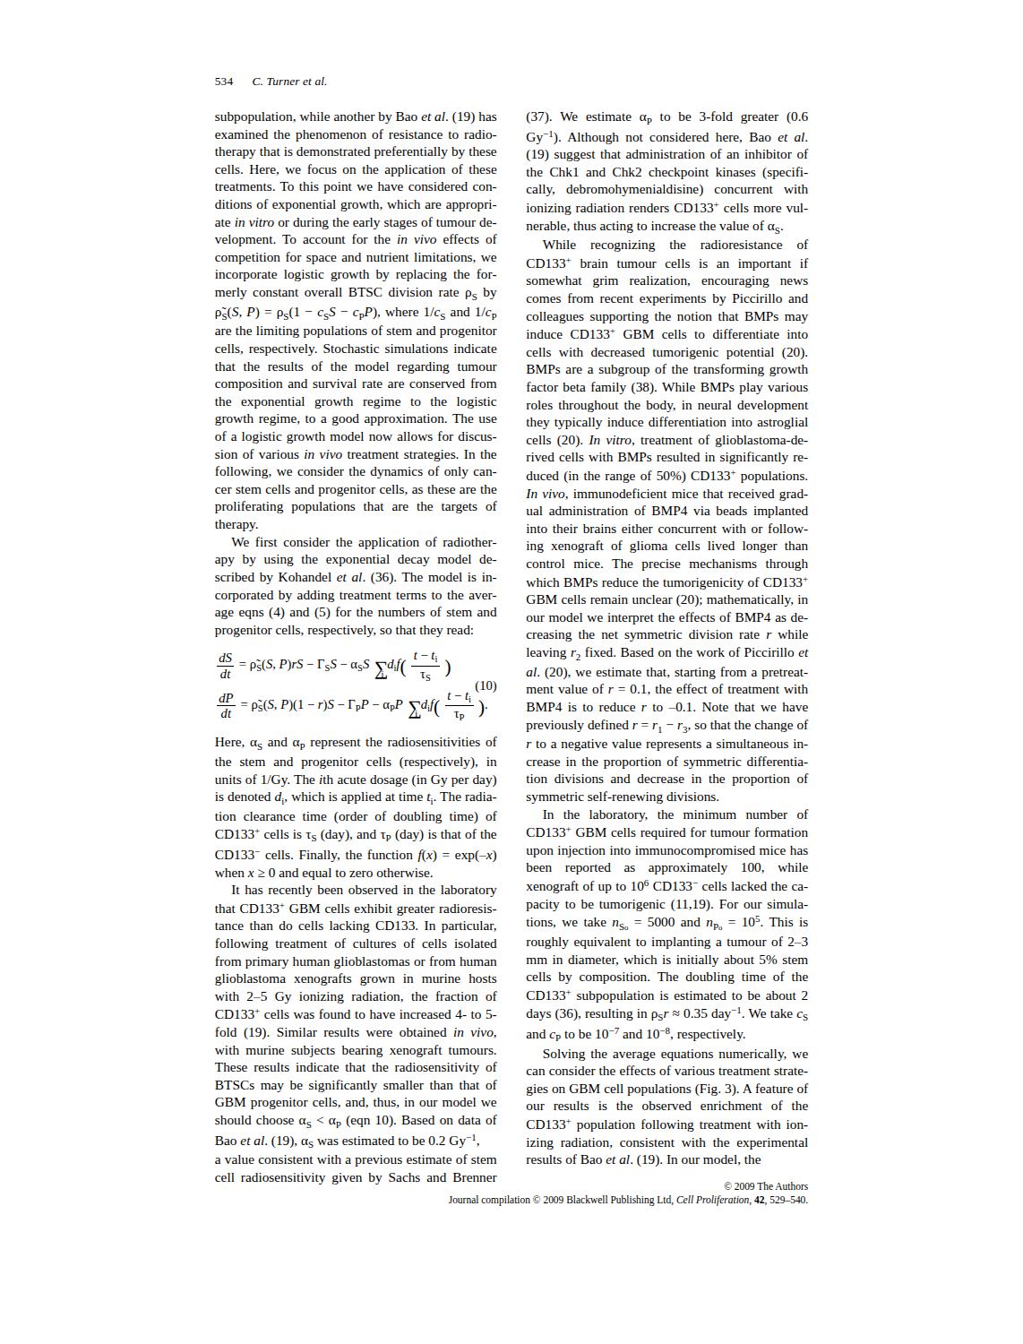534 C. Turner et al.
subpopulation, while another by Bao et al. (19) has examined the phenomenon of resistance to radiotherapy that is demonstrated preferentially by these cells. Here, we focus on the application of these treatments. To this point we have considered conditions of exponential growth, which are appropriate in vitro or during the early stages of tumour development. To account for the in vivo effects of competition for space and nutrient limitations, we incorporate logistic growth by replacing the formerly constant overall BTSC division rate ρS by ρ̃S(S, P) = ρS(1 − cSS − cPP), where 1/cS and 1/cP are the limiting populations of stem and progenitor cells, respectively. Stochastic simulations indicate that the results of the model regarding tumour composition and survival rate are conserved from the exponential growth regime to the logistic growth regime, to a good approximation. The use of a logistic growth model now allows for discussion of various in vivo treatment strategies. In the following, we consider the dynamics of only cancer stem cells and progenitor cells, as these are the proliferating populations that are the targets of therapy.
We first consider the application of radiotherapy by using the exponential decay model described by Kohandel et al. (36). The model is incorporated by adding treatment terms to the average eqns (4) and (5) for the numbers of stem and progenitor cells, respectively, so that they read:
(10) dS dt = ρ̃S(S, P)rS − ΓSS − αSS ∑i dif( t − ti τS ) dP dt = ρ̃S(S, P)(1 − r)S − ΓPP − αPP ∑i dif( t − ti τP ).
Here, αS and αP represent the radiosensitivities of the stem and progenitor cells (respectively), in units of 1/Gy. The ith acute dosage (in Gy per day) is denoted di, which is applied at time ti. The radiation clearance time (order of doubling time) of CD133+ cells is τS (day), and τP (day) is that of the CD133− cells. Finally, the function f(x) = exp(–x) when x ≥ 0 and equal to zero otherwise.
It has recently been observed in the laboratory that CD133+ GBM cells exhibit greater radioresistance than do cells lacking CD133. In particular, following treatment of cultures of cells isolated from primary human glioblastomas or from human glioblastoma xenografts grown in murine hosts with 2–5 Gy ionizing radiation, the fraction of CD133+ cells was found to have increased 4- to 5-fold (19). Similar results were obtained in vivo, with murine subjects bearing xenograft tumours. These results indicate that the radiosensitivity of BTSCs may be significantly smaller than that of GBM progenitor cells, and, thus, in our model we should choose αS < αP (eqn 10). Based on data of Bao et al. (19), αS was estimated to be 0.2 Gy−1,
a value consistent with a previous estimate of stem cell radiosensitivity given by Sachs and Brenner (37). We estimate αP to be 3-fold greater (0.6 Gy−1). Although not considered here, Bao et al. (19) suggest that administration of an inhibitor of the Chk1 and Chk2 checkpoint kinases (specifically, debromohymenialdisine) concurrent with ionizing radiation renders CD133+ cells more vulnerable, thus acting to increase the value of αS.
While recognizing the radioresistance of CD133+ brain tumour cells is an important if somewhat grim realization, encouraging news comes from recent experiments by Piccirillo and colleagues supporting the notion that BMPs may induce CD133+ GBM cells to differentiate into cells with decreased tumorigenic potential (20). BMPs are a subgroup of the transforming growth factor beta family (38). While BMPs play various roles throughout the body, in neural development they typically induce differentiation into astroglial cells (20). In vitro, treatment of glioblastoma-derived cells with BMPs resulted in significantly reduced (in the range of 50%) CD133+ populations. In vivo, immunodeficient mice that received gradual administration of BMP4 via beads implanted into their brains either concurrent with or following xenograft of glioma cells lived longer than control mice. The precise mechanisms through which BMPs reduce the tumorigenicity of CD133+ GBM cells remain unclear (20); mathematically, in our model we interpret the effects of BMP4 as decreasing the net symmetric division rate r while leaving r 2 fixed. Based on the work of Piccirillo et al. (20), we estimate that, starting from a pretreatment value of r = 0.1, the effect of treatment with BMP4 is to reduce r to –0.1. Note that we have previously defined r = r 1 − r 3, so that the change of r to a negative value represents a simultaneous increase in the proportion of symmetric differentiation divisions and decrease in the proportion of symmetric self-renewing divisions.
In the laboratory, the minimum number of CD133+ GBM cells required for tumour formation upon injection into immunocompromised mice has been reported as approximately 100, while xenograft of up to 106 CD133− cells lacked the capacity to be tumorigenic (11,19). For our simulations, we take nSo = 5000 and nPo = 105. This is roughly equivalent to implanting a tumour of 2–3 mm in diameter, which is initially about 5% stem cells by composition. The doubling time of the CD133+ subpopulation is estimated to be about 2 days (36), resulting in ρSr ≈ 0.35 day−1. We take cS and cP to be 10−7 and 10−8, respectively.
Solving the average equations numerically, we can consider the effects of various treatment strategies on GBM cell populations (Fig. 3). A feature of our results is the observed enrichment of the CD133+ population following treatment with ionizing radiation, consistent with the experimental results of Bao et al. (19). In our model, the
© 2009 The Authors
Journal compilation © 2009 Blackwell Publishing Ltd, Cell Proliferation, 42, 529–540.